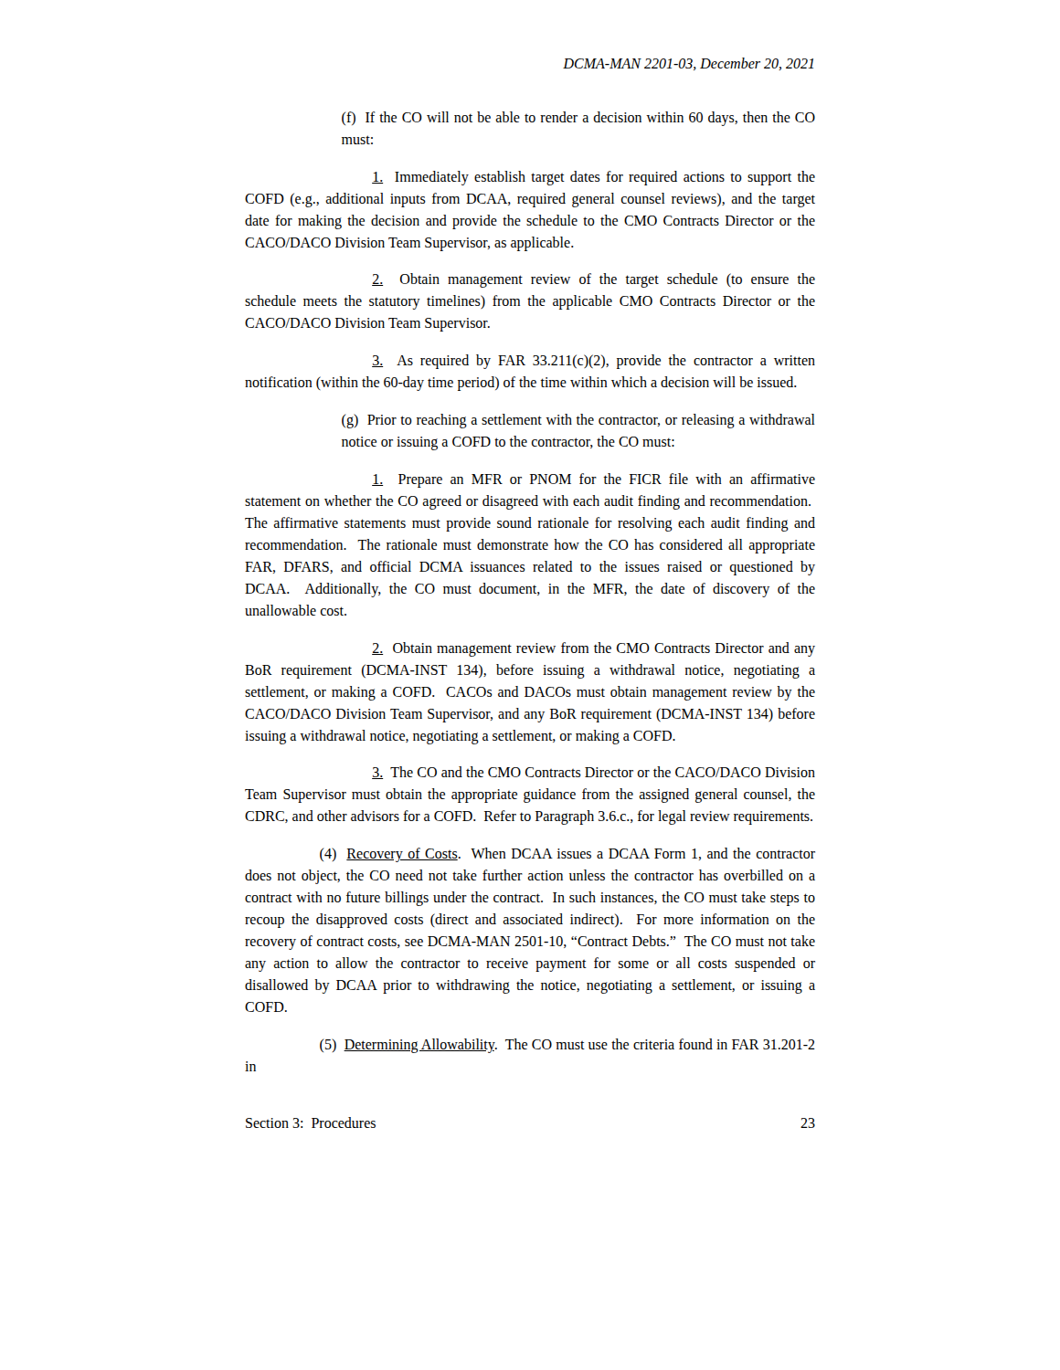DCMA-MAN 2201-03, December 20, 2021
(f) If the CO will not be able to render a decision within 60 days, then the CO must:
1. Immediately establish target dates for required actions to support the COFD (e.g., additional inputs from DCAA, required general counsel reviews), and the target date for making the decision and provide the schedule to the CMO Contracts Director or the CACO/DACO Division Team Supervisor, as applicable.
2. Obtain management review of the target schedule (to ensure the schedule meets the statutory timelines) from the applicable CMO Contracts Director or the CACO/DACO Division Team Supervisor.
3. As required by FAR 33.211(c)(2), provide the contractor a written notification (within the 60-day time period) of the time within which a decision will be issued.
(g) Prior to reaching a settlement with the contractor, or releasing a withdrawal notice or issuing a COFD to the contractor, the CO must:
1. Prepare an MFR or PNOM for the FICR file with an affirmative statement on whether the CO agreed or disagreed with each audit finding and recommendation. The affirmative statements must provide sound rationale for resolving each audit finding and recommendation. The rationale must demonstrate how the CO has considered all appropriate FAR, DFARS, and official DCMA issuances related to the issues raised or questioned by DCAA. Additionally, the CO must document, in the MFR, the date of discovery of the unallowable cost.
2. Obtain management review from the CMO Contracts Director and any BoR requirement (DCMA-INST 134), before issuing a withdrawal notice, negotiating a settlement, or making a COFD. CACOs and DACOs must obtain management review by the CACO/DACO Division Team Supervisor, and any BoR requirement (DCMA-INST 134) before issuing a withdrawal notice, negotiating a settlement, or making a COFD.
3. The CO and the CMO Contracts Director or the CACO/DACO Division Team Supervisor must obtain the appropriate guidance from the assigned general counsel, the CDRC, and other advisors for a COFD. Refer to Paragraph 3.6.c., for legal review requirements.
(4) Recovery of Costs. When DCAA issues a DCAA Form 1, and the contractor does not object, the CO need not take further action unless the contractor has overbilled on a contract with no future billings under the contract. In such instances, the CO must take steps to recoup the disapproved costs (direct and associated indirect). For more information on the recovery of contract costs, see DCMA-MAN 2501-10, “Contract Debts.” The CO must not take any action to allow the contractor to receive payment for some or all costs suspended or disallowed by DCAA prior to withdrawing the notice, negotiating a settlement, or issuing a COFD.
(5) Determining Allowability. The CO must use the criteria found in FAR 31.201-2 in
Section 3: Procedures 23